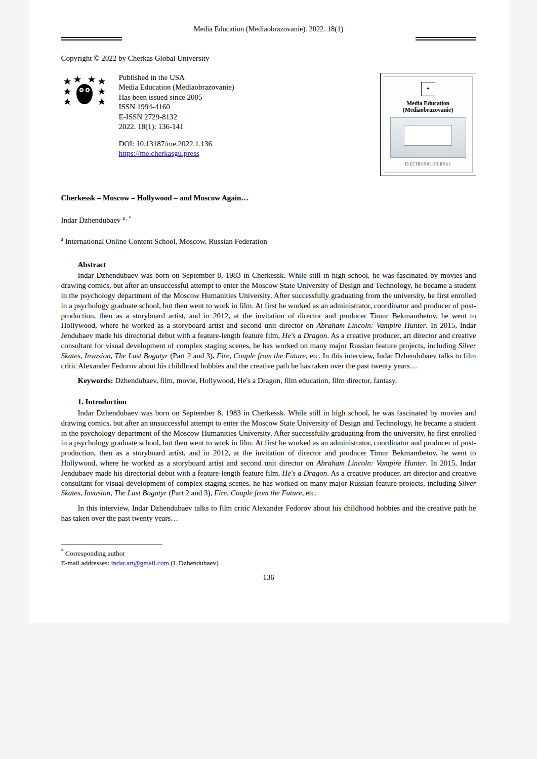Media Education (Mediaobrazovanie). 2022. 18(1)
Copyright © 2022 by Cherkas Global University
Published in the USA
Media Education (Mediaobrazovanie)
Has been issued since 2005
ISSN 1994-4160
E-ISSN 2729-8132
2022. 18(1): 136-141
DOI: 10.13187/me.2022.1.136
https://me.cherkasgu.press
✦
Media Education
(Mediaobrazovanie)
ELECTRONIC JOURNAL
Cherkessk – Moscow – Hollywood – and Moscow Again…
Indar Dzhendubaev a , *
a International Online Content School, Moscow, Russian Federation
Abstract
Indar Dzhendubaev was born on September 8, 1983 in Cherkessk. While still in high school, he was fascinated by movies and drawing comics, but after an unsuccessful attempt to enter the Moscow State University of Design and Technology, he became a student in the psychology department of the Moscow Humanities University. After successfully graduating from the university, he first enrolled in a psychology graduate school, but then went to work in film. At first he worked as an administrator, coordinator and producer of post-production, then as a storyboard artist, and in 2012, at the invitation of director and producer Timur Bekmambetov, he went to Hollywood, where he worked as a storyboard artist and second unit director on Abraham Lincoln: Vampire Hunter. In 2015, Indar Jendubaev made his directorial debut with a feature-length feature film, He's a Dragon. As a creative producer, art director and creative consultant for visual development of complex staging scenes, he has worked on many major Russian feature projects, including Silver Skates, Invasion, The Last Bogatyr (Part 2 and 3), Fire, Couple from the Future, etc. In this interview, Indar Dzhendubaev talks to film critic Alexander Fedorov about his childhood hobbies and the creative path he has taken over the past twenty years…
Keywords: Dzhendubaev, film, movie, Hollywood, He's a Dragon, film education, film director, fantasy.
1. Introduction
Indar Dzhendubaev was born on September 8, 1983 in Cherkessk. While still in high school, he was fascinated by movies and drawing comics, but after an unsuccessful attempt to enter the Moscow State University of Design and Technology, he became a student in the psychology department of the Moscow Humanities University. After successfully graduating from the university, he first enrolled in a psychology graduate school, but then went to work in film. At first he worked as an administrator, coordinator and producer of post-production, then as a storyboard artist, and in 2012, at the invitation of director and producer Timur Bekmambetov, he went to Hollywood, where he worked as a storyboard artist and second unit director on Abraham Lincoln: Vampire Hunter. In 2015, Indar Jendubaev made his directorial debut with a feature-length feature film, He's a Dragon. As a creative producer, art director and creative consultant for visual development of complex staging scenes, he has worked on many major Russian feature projects, including Silver Skates, Invasion, The Last Bogatyr (Part 2 and 3), Fire, Couple from the Future, etc.
In this interview, Indar Dzhendubaev talks to film critic Alexander Fedorov about his childhood hobbies and the creative path he has taken over the past twenty years…
* Corresponding author
E-mail addresses: indar.art@gmail.com (I. Dzhendubaev)
136